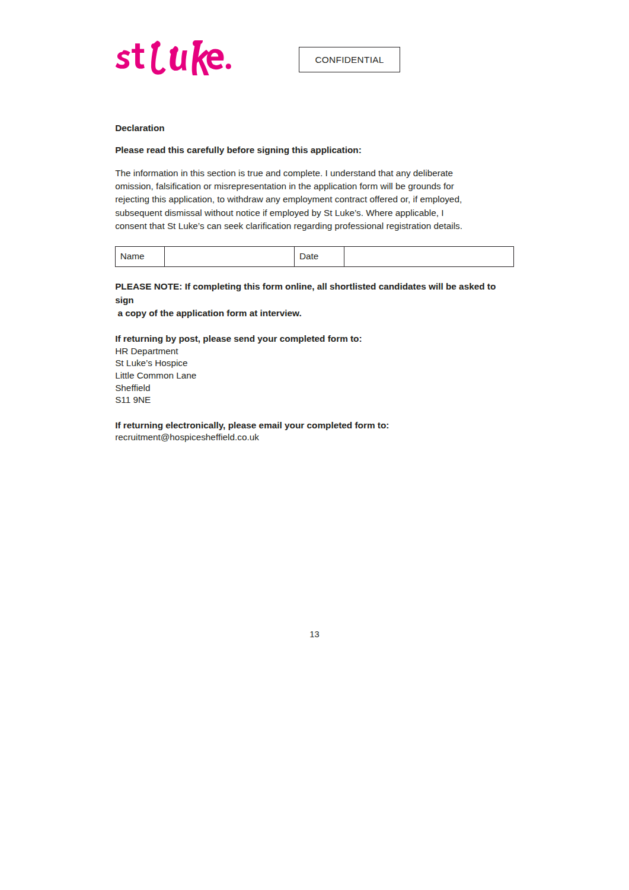CONFIDENTIAL
Declaration
Please read this carefully before signing this application:
The information in this section is true and complete. I understand that any deliberate omission, falsification or misrepresentation in the application form will be grounds for rejecting this application, to withdraw any employment contract offered or, if employed, subsequent dismissal without notice if employed by St Luke’s. Where applicable, I consent that St Luke’s can seek clarification regarding professional registration details.
| Name | | Date | |
PLEASE NOTE: If completing this form online, all shortlisted candidates will be asked to sign
a copy of the application form at interview.
If returning by post, please send your completed form to:
HR Department
St Luke’s Hospice
Little Common Lane
Sheffield
S11 9NE
If returning electronically, please email your completed form to:
recruitment@hospicesheffield.co.uk
13